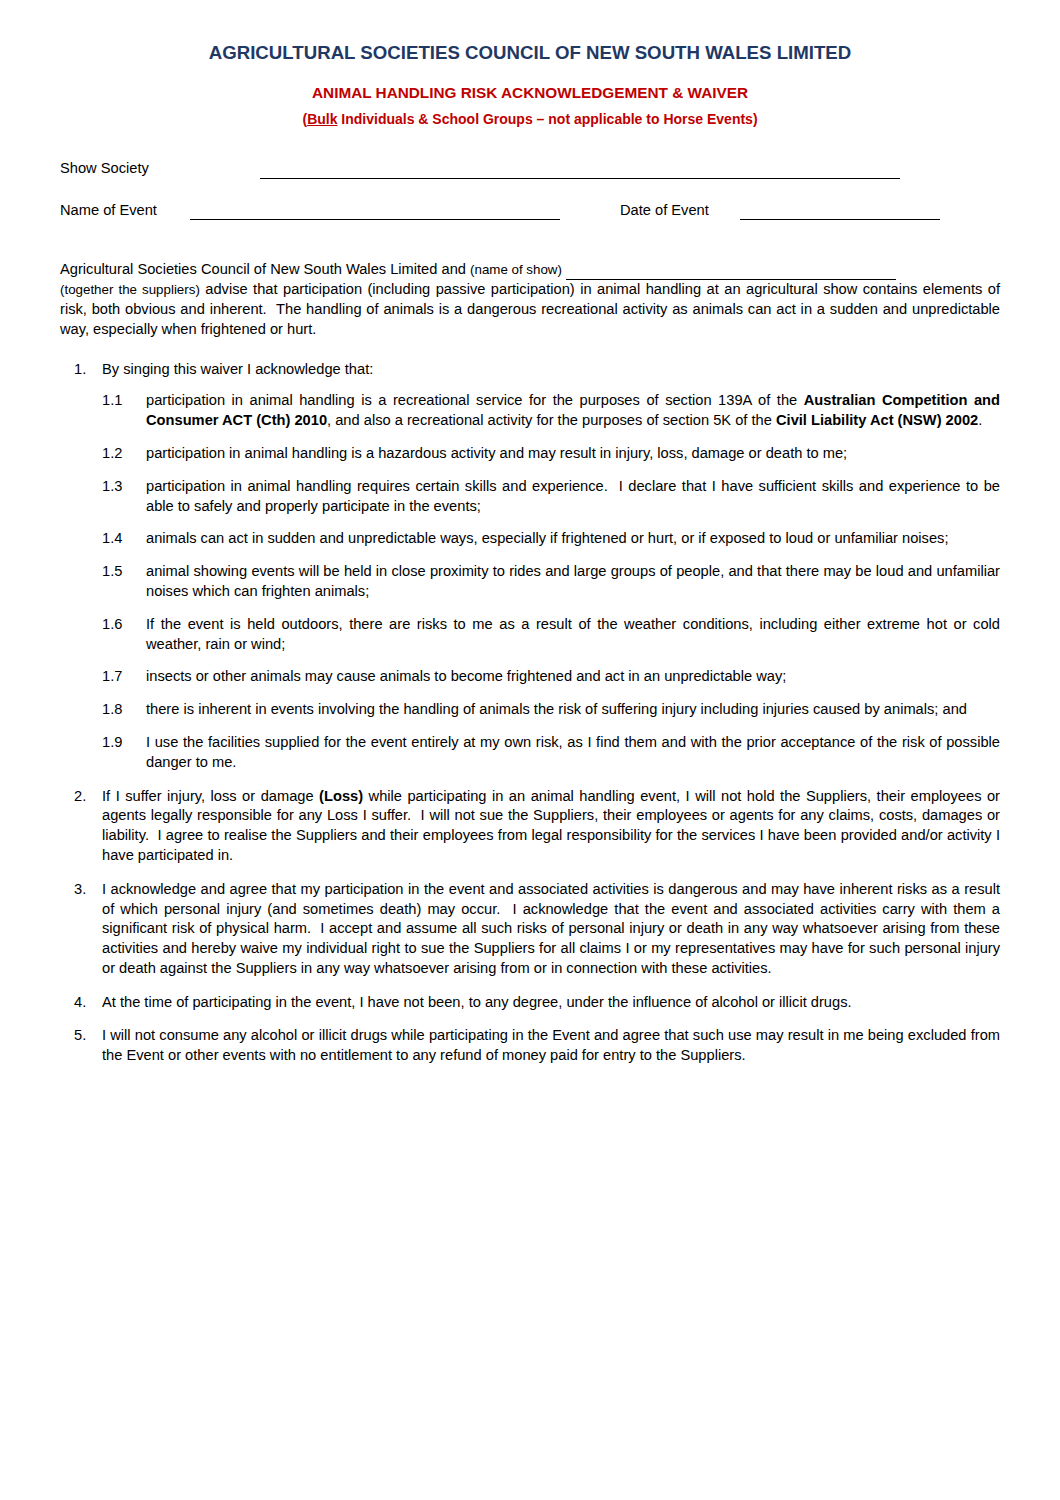AGRICULTURAL SOCIETIES COUNCIL OF NEW SOUTH WALES LIMITED
ANIMAL HANDLING RISK ACKNOWLEDGEMENT & WAIVER
(Bulk Individuals & School Groups – not applicable to Horse Events)
Show Society
Name of Event Date of Event
Agricultural Societies Council of New South Wales Limited and (name of show)
(together the suppliers) advise that participation (including passive participation) in animal handling at an agricultural show contains elements of risk, both obvious and inherent. The handling of animals is a dangerous recreational activity as animals can act in a sudden and unpredictable way, especially when frightened or hurt.
By singing this waiver I acknowledge that:
1.1participation in animal handling is a recreational service for the purposes of section 139A of the Australian Competition and Consumer ACT (Cth) 2010, and also a recreational activity for the purposes of section 5K of the Civil Liability Act (NSW) 2002.
1.2participation in animal handling is a hazardous activity and may result in injury, loss, damage or death to me;
1.3participation in animal handling requires certain skills and experience. I declare that I have sufficient skills and experience to be able to safely and properly participate in the events;
1.4animals can act in sudden and unpredictable ways, especially if frightened or hurt, or if exposed to loud or unfamiliar noises;
1.5animal showing events will be held in close proximity to rides and large groups of people, and that there may be loud and unfamiliar noises which can frighten animals;
1.6 If the event is held outdoors, there are risks to me as a result of the weather conditions, including either extreme hot or cold weather, rain or wind;
1.7insects or other animals may cause animals to become frightened and act in an unpredictable way;
1.8there is inherent in events involving the handling of animals the risk of suffering injury including injuries caused by animals; and
1.9 I use the facilities supplied for the event entirely at my own risk, as I find them and with the prior acceptance of the risk of possible danger to me.
If I suffer injury, loss or damage (Loss) while participating in an animal handling event, I will not hold the Suppliers, their employees or agents legally responsible for any Loss I suffer. I will not sue the Suppliers, their employees or agents for any claims, costs, damages or liability. I agree to realise the Suppliers and their employees from legal responsibility for the services I have been provided and/or activity I have participated in.
I acknowledge and agree that my participation in the event and associated activities is dangerous and may have inherent risks as a result of which personal injury (and sometimes death) may occur. I acknowledge that the event and associated activities carry with them a significant risk of physical harm. I accept and assume all such risks of personal injury or death in any way whatsoever arising from these activities and hereby waive my individual right to sue the Suppliers for all claims I or my representatives may have for such personal injury or death against the Suppliers in any way whatsoever arising from or in connection with these activities.
At the time of participating in the event, I have not been, to any degree, under the influence of alcohol or illicit drugs.
I will not consume any alcohol or illicit drugs while participating in the Event and agree that such use may result in me being excluded from the Event or other events with no entitlement to any refund of money paid for entry to the Suppliers.